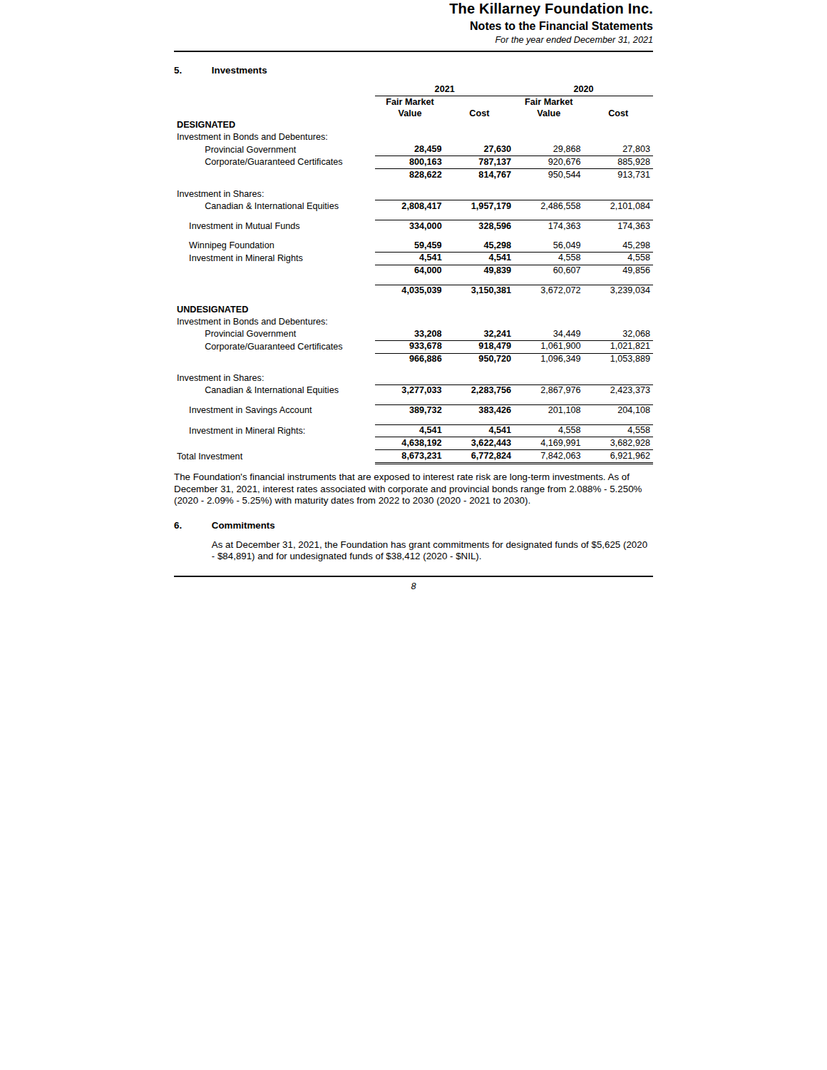The Killarney Foundation Inc.
Notes to the Financial Statements
For the year ended December 31, 2021
5. Investments
| | 2021 | 2020 |
| --- | --- | --- |
| | Fair Market Value | Cost | Fair Market Value | Cost |
| DESIGNATED | | | | |
| Investment in Bonds and Debentures: | | | | |
| Provincial Government | 28,459 | 27,630 | 29,868 | 27,803 |
| Corporate/Guaranteed Certificates | 800,163 | 787,137 | 920,676 | 885,928 |
| | 828,622 | 814,767 | 950,544 | 913,731 |
| Investment in Shares: | | | | |
| Canadian & International Equities | 2,808,417 | 1,957,179 | 2,486,558 | 2,101,084 |
| Investment in Mutual Funds | 334,000 | 328,596 | 174,363 | 174,363 |
| Winnipeg Foundation | 59,459 | 45,298 | 56,049 | 45,298 |
| Investment in Mineral Rights | 4,541 | 4,541 | 4,558 | 4,558 |
| | 64,000 | 49,839 | 60,607 | 49,856 |
| | 4,035,039 | 3,150,381 | 3,672,072 | 3,239,034 |
| UNDESIGNATED | | | | |
| Investment in Bonds and Debentures: | | | | |
| Provincial Government | 33,208 | 32,241 | 34,449 | 32,068 |
| Corporate/Guaranteed Certificates | 933,678 | 918,479 | 1,061,900 | 1,021,821 |
| | 966,886 | 950,720 | 1,096,349 | 1,053,889 |
| Investment in Shares: | | | | |
| Canadian & International Equities | 3,277,033 | 2,283,756 | 2,867,976 | 2,423,373 |
| Investment in Savings Account | 389,732 | 383,426 | 201,108 | 204,108 |
| Investment in Mineral Rights: | 4,541 | 4,541 | 4,558 | 4,558 |
| | 4,638,192 | 3,622,443 | 4,169,991 | 3,682,928 |
| Total Investment | 8,673,231 | 6,772,824 | 7,842,063 | 6,921,962 |
The Foundation's financial instruments that are exposed to interest rate risk are long-term investments. As of December 31, 2021, interest rates associated with corporate and provincial bonds range from 2.088% - 5.250% (2020 - 2.09% - 5.25%) with maturity dates from 2022 to 2030 (2020 - 2021 to 2030).
6. Commitments
As at December 31, 2021, the Foundation has grant commitments for designated funds of $5,625 (2020 - $84,891) and for undesignated funds of $38,412 (2020 - $NIL).
8